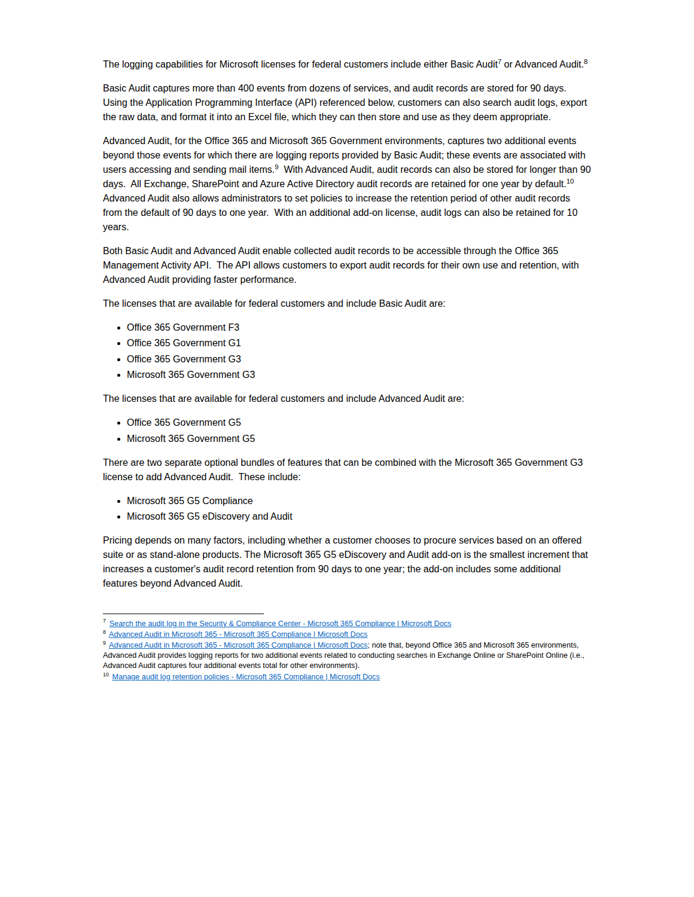The logging capabilities for Microsoft licenses for federal customers include either Basic Audit7 or Advanced Audit.8
Basic Audit captures more than 400 events from dozens of services, and audit records are stored for 90 days. Using the Application Programming Interface (API) referenced below, customers can also search audit logs, export the raw data, and format it into an Excel file, which they can then store and use as they deem appropriate.
Advanced Audit, for the Office 365 and Microsoft 365 Government environments, captures two additional events beyond those events for which there are logging reports provided by Basic Audit; these events are associated with users accessing and sending mail items.9 With Advanced Audit, audit records can also be stored for longer than 90 days. All Exchange, SharePoint and Azure Active Directory audit records are retained for one year by default.10 Advanced Audit also allows administrators to set policies to increase the retention period of other audit records from the default of 90 days to one year. With an additional add-on license, audit logs can also be retained for 10 years.
Both Basic Audit and Advanced Audit enable collected audit records to be accessible through the Office 365 Management Activity API. The API allows customers to export audit records for their own use and retention, with Advanced Audit providing faster performance.
The licenses that are available for federal customers and include Basic Audit are:
Office 365 Government F3
Office 365 Government G1
Office 365 Government G3
Microsoft 365 Government G3
The licenses that are available for federal customers and include Advanced Audit are:
Office 365 Government G5
Microsoft 365 Government G5
There are two separate optional bundles of features that can be combined with the Microsoft 365 Government G3 license to add Advanced Audit. These include:
Microsoft 365 G5 Compliance
Microsoft 365 G5 eDiscovery and Audit
Pricing depends on many factors, including whether a customer chooses to procure services based on an offered suite or as stand-alone products. The Microsoft 365 G5 eDiscovery and Audit add-on is the smallest increment that increases a customer's audit record retention from 90 days to one year; the add-on includes some additional features beyond Advanced Audit.
7 Search the audit log in the Security & Compliance Center - Microsoft 365 Compliance | Microsoft Docs
8 Advanced Audit in Microsoft 365 - Microsoft 365 Compliance | Microsoft Docs
9 Advanced Audit in Microsoft 365 - Microsoft 365 Compliance | Microsoft Docs; note that, beyond Office 365 and Microsoft 365 environments, Advanced Audit provides logging reports for two additional events related to conducting searches in Exchange Online or SharePoint Online (i.e., Advanced Audit captures four additional events total for other environments).
10 Manage audit log retention policies - Microsoft 365 Compliance | Microsoft Docs